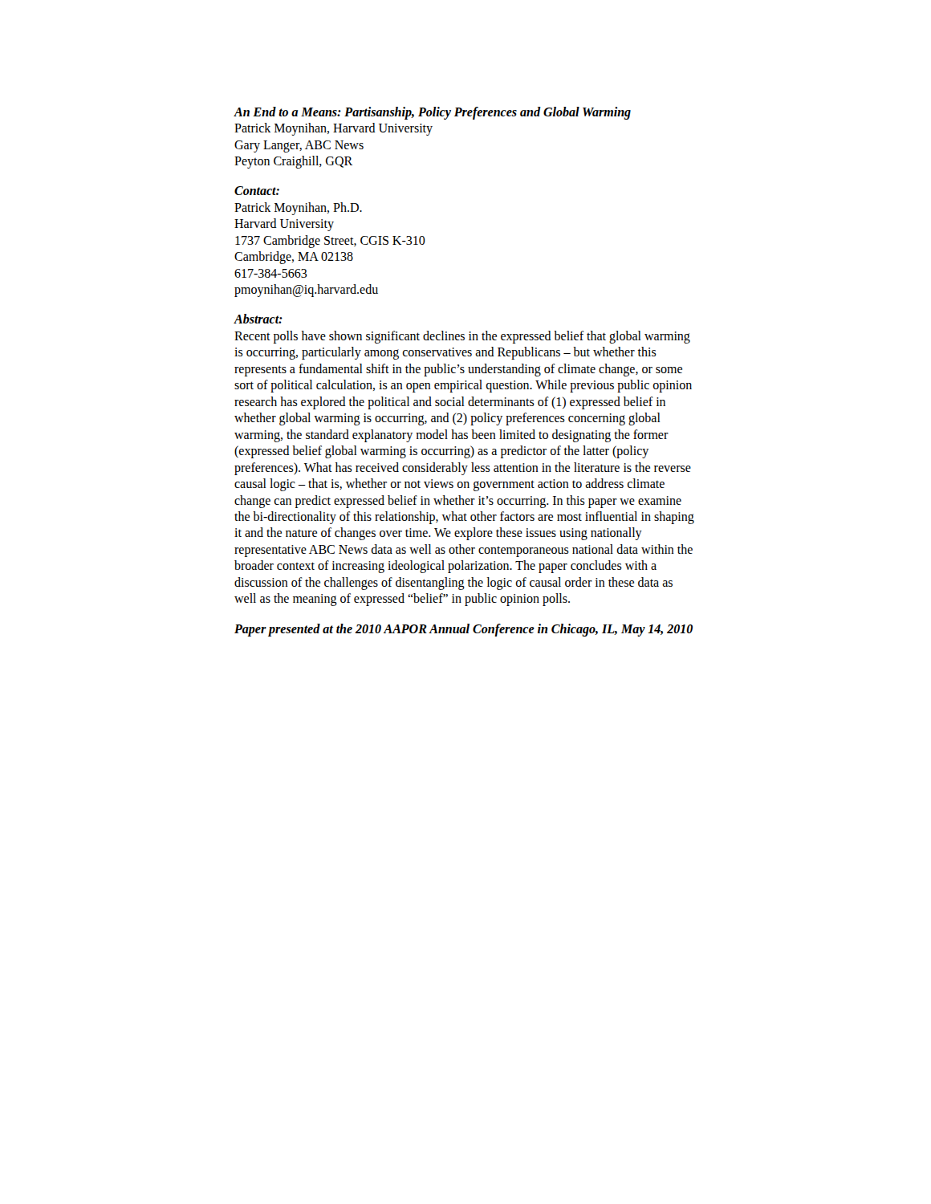An End to a Means: Partisanship, Policy Preferences and Global Warming
Patrick Moynihan, Harvard University
Gary Langer, ABC News
Peyton Craighill, GQR
Contact:
Patrick Moynihan, Ph.D.
Harvard University
1737 Cambridge Street, CGIS K-310
Cambridge, MA 02138
617-384-5663
pmoynihan@iq.harvard.edu
Abstract:
Recent polls have shown significant declines in the expressed belief that global warming is occurring, particularly among conservatives and Republicans – but whether this represents a fundamental shift in the public’s understanding of climate change, or some sort of political calculation, is an open empirical question. While previous public opinion research has explored the political and social determinants of (1) expressed belief in whether global warming is occurring, and (2) policy preferences concerning global warming, the standard explanatory model has been limited to designating the former (expressed belief global warming is occurring) as a predictor of the latter (policy preferences). What has received considerably less attention in the literature is the reverse causal logic – that is, whether or not views on government action to address climate change can predict expressed belief in whether it’s occurring. In this paper we examine the bi-directionality of this relationship, what other factors are most influential in shaping it and the nature of changes over time. We explore these issues using nationally representative ABC News data as well as other contemporaneous national data within the broader context of increasing ideological polarization. The paper concludes with a discussion of the challenges of disentangling the logic of causal order in these data as well as the meaning of expressed “belief” in public opinion polls.
Paper presented at the 2010 AAPOR Annual Conference in Chicago, IL, May 14, 2010